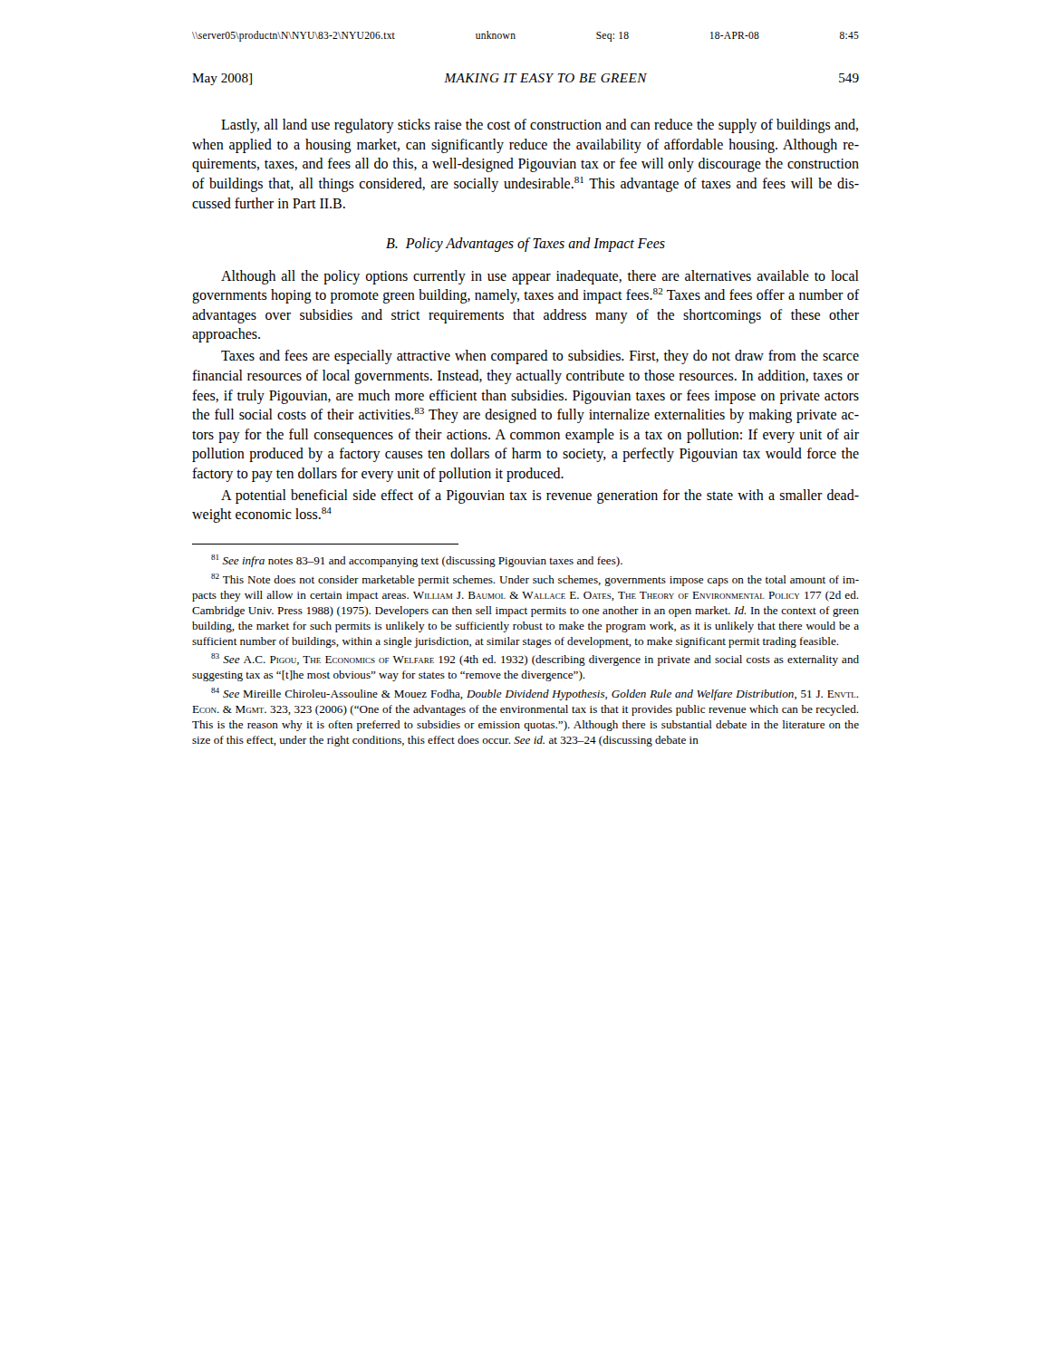\\server05\productn\N\NYU\83-2\NYU206.txt unknown Seq: 18 18-APR-08 8:45
May 2008] Making It Easy to Be Green 549
Lastly, all land use regulatory sticks raise the cost of construction and can reduce the supply of buildings and, when applied to a housing market, can significantly reduce the availability of affordable housing. Although requirements, taxes, and fees all do this, a well-designed Pigouvian tax or fee will only discourage the construction of buildings that, all things considered, are socially undesirable.81 This advantage of taxes and fees will be discussed further in Part II.B.
B. Policy Advantages of Taxes and Impact Fees
Although all the policy options currently in use appear inadequate, there are alternatives available to local governments hoping to promote green building, namely, taxes and impact fees.82 Taxes and fees offer a number of advantages over subsidies and strict requirements that address many of the shortcomings of these other approaches.
Taxes and fees are especially attractive when compared to subsidies. First, they do not draw from the scarce financial resources of local governments. Instead, they actually contribute to those resources. In addition, taxes or fees, if truly Pigouvian, are much more efficient than subsidies. Pigouvian taxes or fees impose on private actors the full social costs of their activities.83 They are designed to fully internalize externalities by making private actors pay for the full consequences of their actions. A common example is a tax on pollution: If every unit of air pollution produced by a factory causes ten dollars of harm to society, a perfectly Pigouvian tax would force the factory to pay ten dollars for every unit of pollution it produced.
A potential beneficial side effect of a Pigouvian tax is revenue generation for the state with a smaller deadweight economic loss.84
81 See infra notes 83–91 and accompanying text (discussing Pigouvian taxes and fees).
82 This Note does not consider marketable permit schemes. Under such schemes, governments impose caps on the total amount of impacts they will allow in certain impact areas. William J. Baumol & Wallace E. Oates, The Theory of Environmental Policy 177 (2d ed. Cambridge Univ. Press 1988) (1975). Developers can then sell impact permits to one another in an open market. Id. In the context of green building, the market for such permits is unlikely to be sufficiently robust to make the program work, as it is unlikely that there would be a sufficient number of buildings, within a single jurisdiction, at similar stages of development, to make significant permit trading feasible.
83 See A.C. Pigou, The Economics of Welfare 192 (4th ed. 1932) (describing divergence in private and social costs as externality and suggesting tax as “[t]he most obvious” way for states to “remove the divergence”).
84 See Mireille Chiroleu-Assouline & Mouez Fodha, Double Dividend Hypothesis, Golden Rule and Welfare Distribution, 51 J. Envtl. Econ. & Mgmt. 323, 323 (2006) (“One of the advantages of the environmental tax is that it provides public revenue which can be recycled. This is the reason why it is often preferred to subsidies or emission quotas.”). Although there is substantial debate in the literature on the size of this effect, under the right conditions, this effect does occur. See id. at 323–24 (discussing debate in